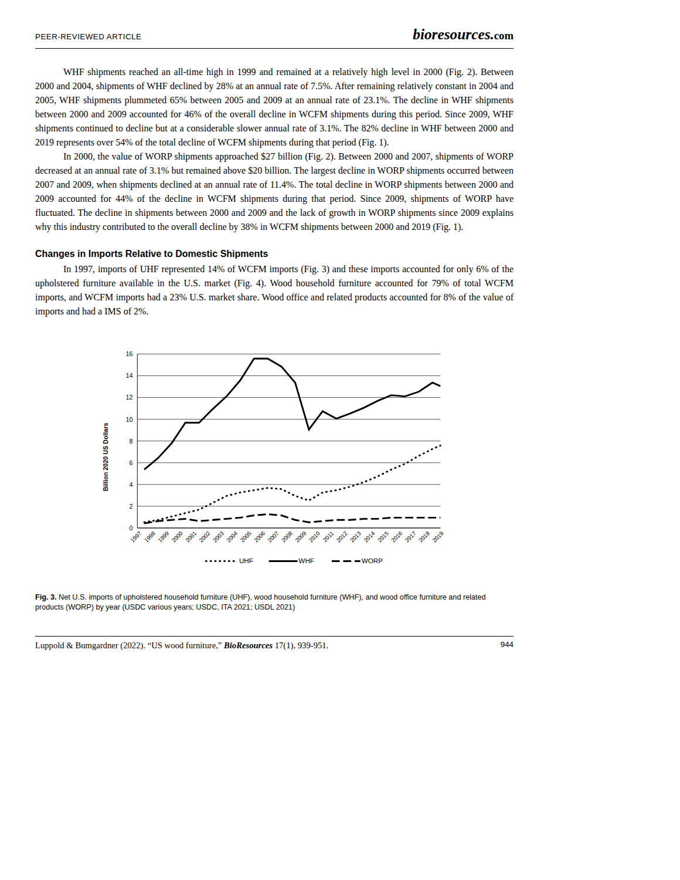PEER-REVIEWED ARTICLE
bioresources.com
WHF shipments reached an all-time high in 1999 and remained at a relatively high level in 2000 (Fig. 2). Between 2000 and 2004, shipments of WHF declined by 28% at an annual rate of 7.5%. After remaining relatively constant in 2004 and 2005, WHF shipments plummeted 65% between 2005 and 2009 at an annual rate of 23.1%. The decline in WHF shipments between 2000 and 2009 accounted for 46% of the overall decline in WCFM shipments during this period. Since 2009, WHF shipments continued to decline but at a considerable slower annual rate of 3.1%. The 82% decline in WHF between 2000 and 2019 represents over 54% of the total decline of WCFM shipments during that period (Fig. 1).
In 2000, the value of WORP shipments approached $27 billion (Fig. 2). Between 2000 and 2007, shipments of WORP decreased at an annual rate of 3.1% but remained above $20 billion. The largest decline in WORP shipments occurred between 2007 and 2009, when shipments declined at an annual rate of 11.4%. The total decline in WORP shipments between 2000 and 2009 accounted for 44% of the decline in WCFM shipments during that period. Since 2009, shipments of WORP have fluctuated. The decline in shipments between 2000 and 2009 and the lack of growth in WORP shipments since 2009 explains why this industry contributed to the overall decline by 38% in WCFM shipments between 2000 and 2019 (Fig. 1).
Changes in Imports Relative to Domestic Shipments
In 1997, imports of UHF represented 14% of WCFM imports (Fig. 3) and these imports accounted for only 6% of the upholstered furniture available in the U.S. market (Fig. 4). Wood household furniture accounted for 79% of total WCFM imports, and WCFM imports had a 23% U.S. market share. Wood office and related products accounted for 8% of the value of imports and had a IMS of 2%.
Billion 2020 US Dollars 16 14 12 10 8 6 4 2 0 1997 1998 1999 2000 2001 2002 2003 2004 2005 2006 2007 2008 2009 2010 2011 2012 2013 2014 2015 2016 2017 2018 2019 UHF WHF WORP
Fig. 3. Net U.S. imports of upholstered household furniture (UHF), wood household furniture (WHF), and wood office furniture and related products (WORP) by year (USDC various years; USDC, ITA 2021; USDL 2021)
Luppold & Bumgardner (2022). “US wood furniture,” BioResources 17(1), 939-951.
944